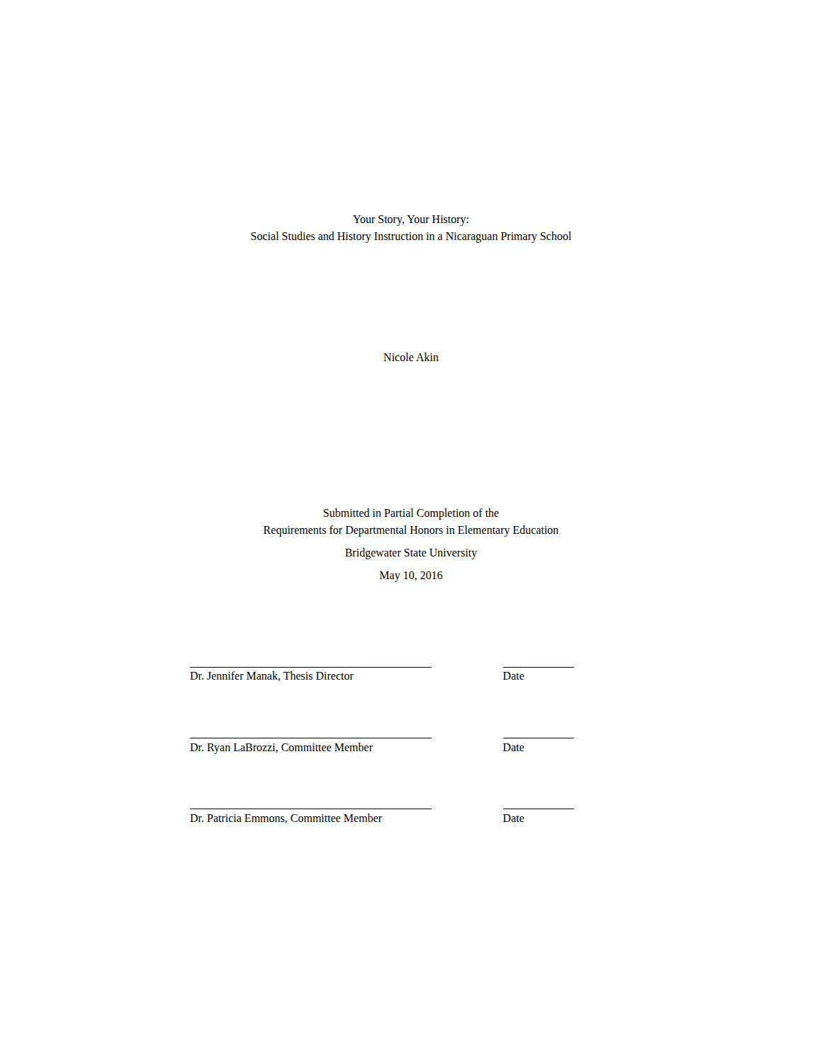Your Story, Your History:
Social Studies and History Instruction in a Nicaraguan Primary School
Nicole Akin
Submitted in Partial Completion of the
Requirements for Departmental Honors in Elementary Education
Bridgewater State University
May 10, 2016
Dr. Jennifer Manak, Thesis Director Date
Dr. Ryan LaBrozzi, Committee Member Date
Dr. Patricia Emmons, Committee Member Date